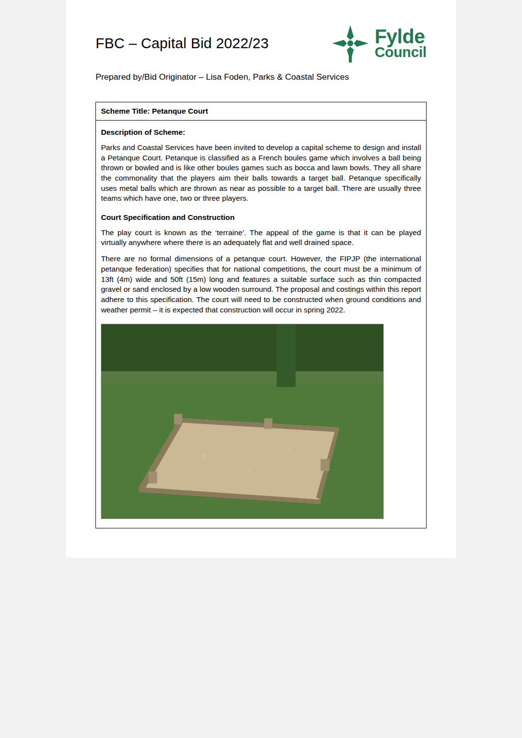FyldeCouncil
FBC – Capital Bid 2022/23
Prepared by/Bid Originator – Lisa Foden, Parks & Coastal Services
| Scheme Title: Petanque Court |
| Description of Scheme: Parks and Coastal Services have been invited to develop a capital scheme to design and install a Petanque Court. Petanque is classified as a French boules game which involves a ball being thrown or bowled and is like other boules games such as bocca and lawn bowls. They all share the commonality that the players aim their balls towards a target ball. Petanque specifically uses metal balls which are thrown as near as possible to a target ball. There are usually three teams which have one, two or three players. Court Specification and Construction The play court is known as the ‘terraine’. The appeal of the game is that it can be played virtually anywhere where there is an adequately flat and well drained space. There are no formal dimensions of a petanque court. However, the FIPJP (the international petanque federation) specifies that for national competitions, the court must be a minimum of 13ft (4m) wide and 50ft (15m) long and features a suitable surface such as thin compacted gravel or sand enclosed by a low wooden surround. The proposal and costings within this report adhere to this specification. The court will need to be constructed when ground conditions and weather permit – it is expected that construction will occur in spring 2022. |